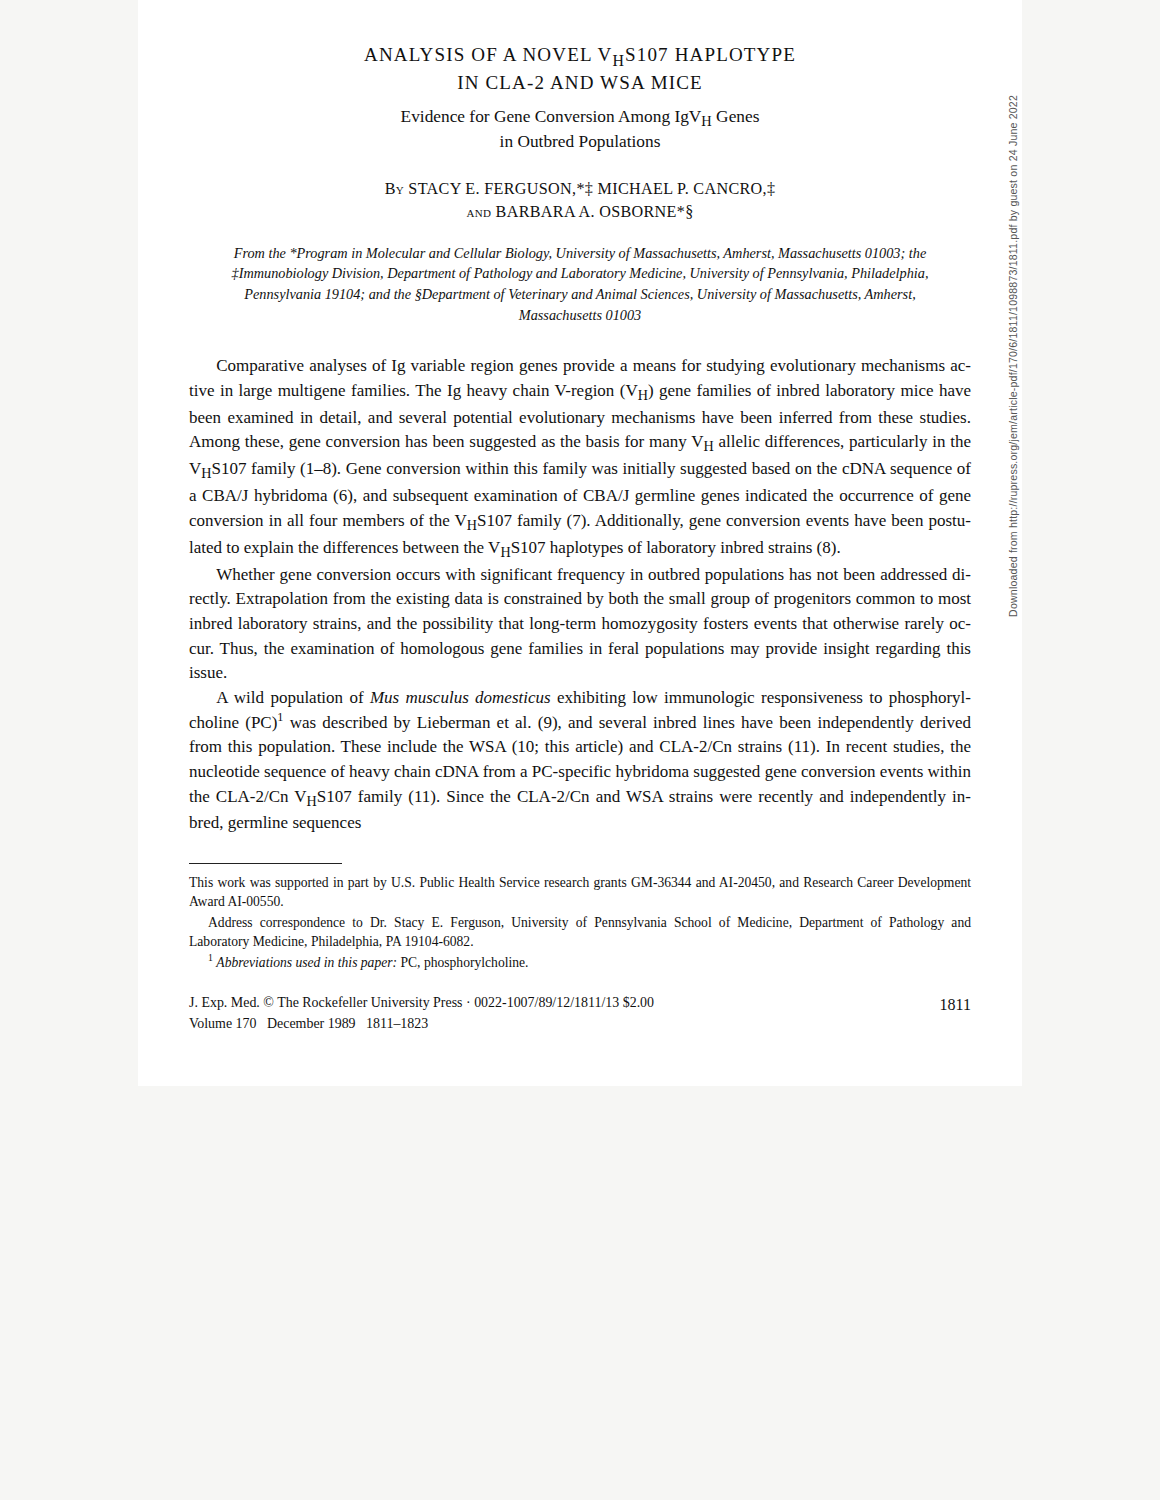Downloaded from http://rupress.org/jem/article-pdf/170/6/1811/1098873/1811.pdf by guest on 24 June 2022
Analysis of a Novel VHS107 Haplotype
in CLA-2 and WSA Mice
Evidence for Gene Conversion Among IgVH Genes
in Outbred Populations
By STACY E. FERGUSON,*‡ MICHAEL P. CANCRO,‡
and BARBARA A. OSBORNE*§
From the *Program in Molecular and Cellular Biology, University of Massachusetts, Amherst, Massachusetts 01003; the ‡Immunobiology Division, Department of Pathology and Laboratory Medicine, University of Pennsylvania, Philadelphia, Pennsylvania 19104; and the §Department of Veterinary and Animal Sciences, University of Massachusetts, Amherst, Massachusetts 01003
Comparative analyses of Ig variable region genes provide a means for studying evolutionary mechanisms active in large multigene families. The Ig heavy chain V-region (VH) gene families of inbred laboratory mice have been examined in detail, and several potential evolutionary mechanisms have been inferred from these studies. Among these, gene conversion has been suggested as the basis for many VH allelic differences, particularly in the VHS107 family (1–8). Gene conversion within this family was initially suggested based on the cDNA sequence of a CBA/J hybridoma (6), and subsequent examination of CBA/J germline genes indicated the occurrence of gene conversion in all four members of the VHS107 family (7). Additionally, gene conversion events have been postulated to explain the differences between the VHS107 haplotypes of laboratory inbred strains (8).
Whether gene conversion occurs with significant frequency in outbred populations has not been addressed directly. Extrapolation from the existing data is constrained by both the small group of progenitors common to most inbred laboratory strains, and the possibility that long-term homozygosity fosters events that otherwise rarely occur. Thus, the examination of homologous gene families in feral populations may provide insight regarding this issue.
A wild population of Mus musculus domesticus exhibiting low immunologic responsiveness to phosphorylcholine (PC)1 was described by Lieberman et al. (9), and several inbred lines have been independently derived from this population. These include the WSA (10; this article) and CLA-2/Cn strains (11). In recent studies, the nucleotide sequence of heavy chain cDNA from a PC-specific hybridoma suggested gene conversion events within the CLA-2/Cn VHS107 family (11). Since the CLA-2/Cn and WSA strains were recently and independently inbred, germline sequences
This work was supported in part by U.S. Public Health Service research grants GM-36344 and AI-20450, and Research Career Development Award AI-00550.
Address correspondence to Dr. Stacy E. Ferguson, University of Pennsylvania School of Medicine, Department of Pathology and Laboratory Medicine, Philadelphia, PA 19104-6082.
1 Abbreviations used in this paper: PC, phosphorylcholine.
1811 J. Exp. Med. © The Rockefeller University Press · 0022-1007/89/12/1811/13 $2.00
Volume 170 December 1989 1811–1823